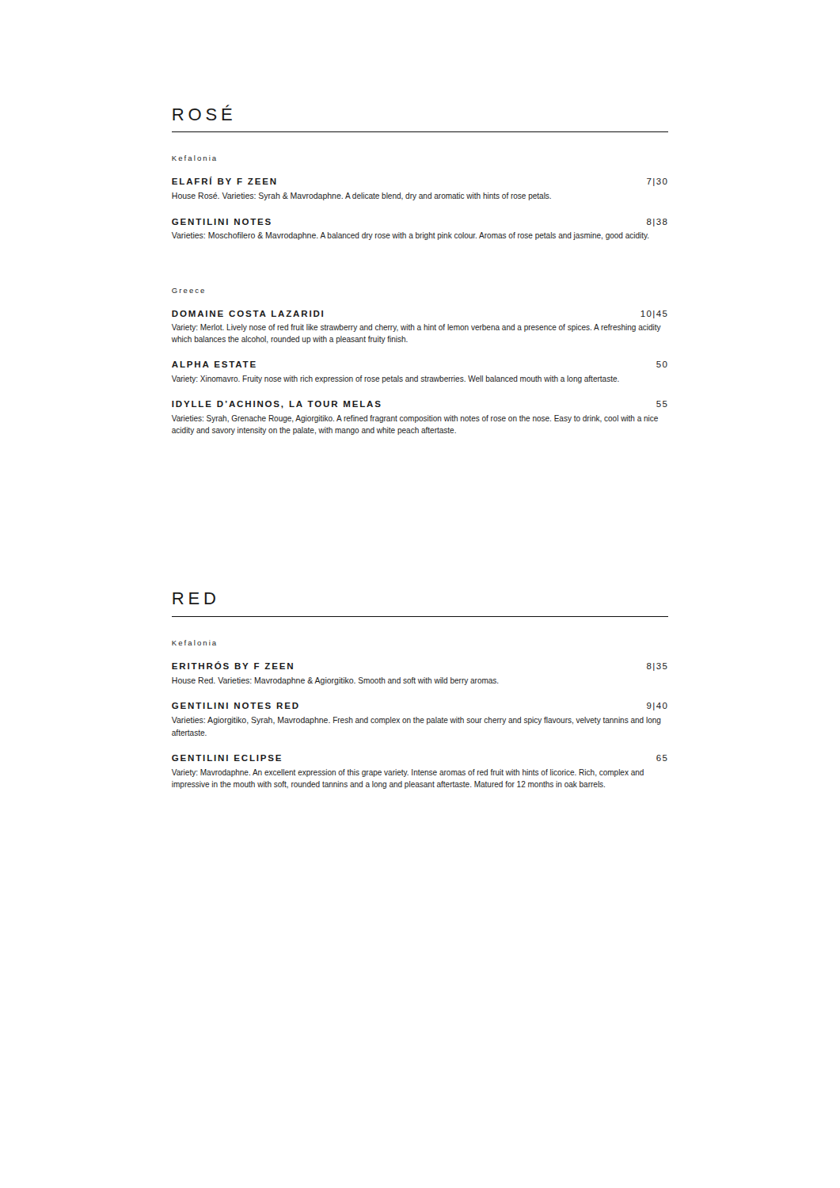Rosé
Kefalonia
Elafrí by F Zeen 7|30
House Rosé. Varieties: Syrah & Mavrodaphne. A delicate blend, dry and aromatic with hints of rose petals.
Gentilini Notes 8|38
Varieties: Moschofilero & Mavrodaphne. A balanced dry rose with a bright pink colour. Aromas of rose petals and jasmine, good acidity.
Greece
Domaine Costa Lazaridi 10|45
Variety: Merlot. Lively nose of red fruit like strawberry and cherry, with a hint of lemon verbena and a presence of spices. A refreshing acidity which balances the alcohol, rounded up with a pleasant fruity finish.
Alpha Estate 50
Variety: Xinomavro. Fruity nose with rich expression of rose petals and strawberries. Well balanced mouth with a long aftertaste.
Idylle d’Achinos, La Tour Melas 55
Varieties: Syrah, Grenache Rouge, Agiorgitiko. A refined fragrant composition with notes of rose on the nose. Easy to drink, cool with a nice acidity and savory intensity on the palate, with mango and white peach aftertaste.
Red
Kefalonia
Erithrós by F Zeen 8|35
House Red. Varieties: Mavrodaphne & Agiorgitiko. Smooth and soft with wild berry aromas.
Gentilini Notes Red 9|40
Varieties: Agiorgitiko, Syrah, Mavrodaphne. Fresh and complex on the palate with sour cherry and spicy flavours, velvety tannins and long aftertaste.
Gentilini Eclipse 65
Variety: Mavrodaphne. An excellent expression of this grape variety. Intense aromas of red fruit with hints of licorice. Rich, complex and impressive in the mouth with soft, rounded tannins and a long and pleasant aftertaste. Matured for 12 months in oak barrels.